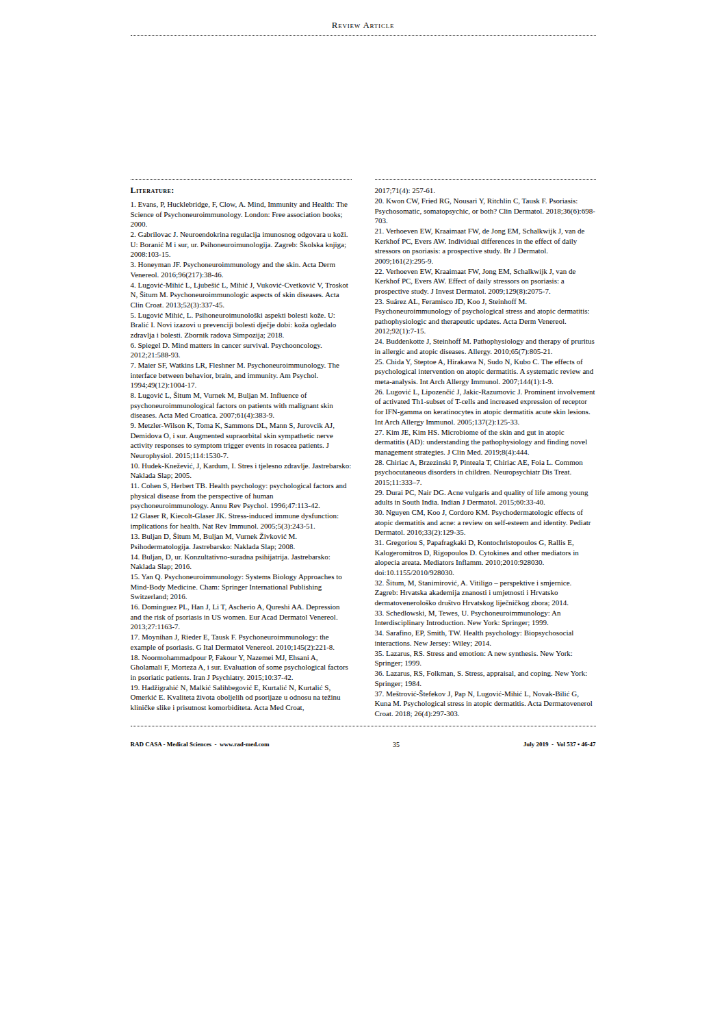Review Article
Literature:
1. Evans, P, Hucklebridge, F, Clow, A. Mind, Immunity and Health: The Science of Psychoneuroimmunology. London: Free association books; 2000.
2. Gabrilovac J. Neuroendokrina regulacija imunosnog odgovara u koži. U: Boranić M i sur, ur. Psihoneuroimunologija. Zagreb: Školska knjiga; 2008:103-15.
3. Honeyman JF. Psychoneuroimmunology and the skin. Acta Derm Venereol. 2016;96(217):38-46.
4. Lugović-Mihić L, Ljubešić L, Mihić J, Vuković-Cvetković V, Troskot N, Šitum M. Psychoneuroimmunologic aspects of skin diseases. Acta Clin Croat. 2013;52(3):337-45.
5. Lugović Mihić, L. Psihoneuroimunološki aspekti bolesti kože. U: Bralić I. Novi izazovi u prevenciji bolesti dječje dobi: koža ogledalo zdravlja i bolesti. Zbornik radova Simpozija; 2018.
6. Spiegel D. Mind matters in cancer survival. Psychooncology. 2012;21:588-93.
7. Maier SF, Watkins LR, Fleshner M. Psychoneuroimmunology. The interface between behavior, brain, and immunity. Am Psychol. 1994;49(12):1004-17.
8. Lugović L, Šitum M, Vurnek M, Buljan M. Influence of psychoneuroimmunological factors on patients with malignant skin diseases. Acta Med Croatica. 2007;61(4):383-9.
9. Metzler-Wilson K, Toma K, Sammons DL, Mann S, Jurovcik AJ, Demidova O, i sur. Augmented supraorbital skin sympathetic nerve activity responses to symptom trigger events in rosacea patients. J Neurophysiol. 2015;114:1530-7.
10. Hudek-Knežević, J, Kardum, I. Stres i tjelesno zdravlje. Jastrebarsko: Naklada Slap; 2005.
11. Cohen S, Herbert TB. Health psychology: psychological factors and physical disease from the perspective of human psychoneuroimmunology. Annu Rev Psychol. 1996;47:113-42.
12 Glaser R, Kiecolt-Glaser JK. Stress-induced immune dysfunction: implications for health. Nat Rev Immunol. 2005;5(3):243-51.
13. Buljan D, Šitum M, Buljan M, Vurnek Živković M. Psihodermatologija. Jastrebarsko: Naklada Slap; 2008.
14. Buljan, D, ur. Konzultativno-suradna psihijatrija. Jastrebarsko: Naklada Slap; 2016.
15. Yan Q. Psychoneuroimmunology: Systems Biology Approaches to Mind-Body Medicine. Cham: Springer International Publishing Switzerland; 2016.
16. Dominguez PL, Han J, Li T, Ascherio A, Qureshi AA. Depression and the risk of psoriasis in US women. Eur Acad Dermatol Venereol. 2013;27:1163-7.
17. Moynihan J, Rieder E, Tausk F. Psychoneuroimmunology: the example of psoriasis. G Ital Dermatol Venereol. 2010;145(2):221-8.
18. Noormohammadpour P, Fakour Y, Nazemei MJ, Ehsani A, Gholamali F, Morteza A, i sur. Evaluation of some psychological factors in psoriatic patients. Iran J Psychiatry. 2015;10:37-42.
19. Hadžigrahić N, Malkić Salihbegović E, Kurtalić N, Kurtalić S, Omerkić E. Kvaliteta života oboljelih od psorijaze u odnosu na težinu kliničke slike i prisutnost komorbiditeta. Acta Med Croat,
2017;71(4): 257-61.
20. Kwon CW, Fried RG, Nousari Y, Ritchlin C, Tausk F. Psoriasis: Psychosomatic, somatopsychic, or both? Clin Dermatol. 2018;36(6):698-703.
21. Verhoeven EW, Kraaimaat FW, de Jong EM, Schalkwijk J, van de Kerkhof PC, Evers AW. Individual differences in the effect of daily stressors on psoriasis: a prospective study. Br J Dermatol. 2009;161(2):295-9.
22. Verhoeven EW, Kraaimaat FW, Jong EM, Schalkwijk J, van de Kerkhof PC, Evers AW. Effect of daily stressors on psoriasis: a prospective study. J Invest Dermatol. 2009;129(8):2075-7.
23. Suárez AL, Feramisco JD, Koo J, Steinhoff M. Psychoneuroimmunology of psychological stress and atopic dermatitis: pathophysiologic and therapeutic updates. Acta Derm Venereol. 2012;92(1):7-15.
24. Buddenkotte J, Steinhoff M. Pathophysiology and therapy of pruritus in allergic and atopic diseases. Allergy. 2010;65(7):805-21.
25. Chida Y, Steptoe A, Hirakawa N, Sudo N, Kubo C. The effects of psychological intervention on atopic dermatitis. A systematic review and meta-analysis. Int Arch Allergy Immunol. 2007;144(1):1-9.
26. Lugović L, Lipozenčić J, Jakic-Razumovic J. Prominent involvement of activated Th1-subset of T-cells and increased expression of receptor for IFN-gamma on keratinocytes in atopic dermatitis acute skin lesions. Int Arch Allergy Immunol. 2005;137(2):125-33.
27. Kim JE, Kim HS. Microbiome of the skin and gut in atopic dermatitis (AD): understanding the pathophysiology and finding novel management strategies. J Clin Med. 2019;8(4):444.
28. Chiriac A, Brzezinski P, Pinteala T, Chiriac AE, Foia L. Common psychocutaneous disorders in children. Neuropsychiatr Dis Treat. 2015;11:333–7.
29. Durai PC, Nair DG. Acne vulgaris and quality of life among young adults in South India. Indian J Dermatol. 2015;60:33-40.
30. Nguyen CM, Koo J, Cordoro KM. Psychodermatologic effects of atopic dermatitis and acne: a review on self-esteem and identity. Pediatr Dermatol. 2016;33(2):129-35.
31. Gregoriou S, Papafragkaki D, Kontochristopoulos G, Rallis E, Kalogeromitros D, Rigopoulos D. Cytokines and other mediators in alopecia areata. Mediators Inflamm. 2010;2010:928030. doi:10.1155/2010/928030.
32. Šitum, M, Stanimirović, A. Vitiligo – perspektive i smjernice. Zagreb: Hrvatska akademija znanosti i umjetnosti i Hrvatsko dermatovenerološko društvo Hrvatskog liječničkog zbora; 2014.
33. Schedlowski, M, Tewes, U. Psychoneuroimmunology: An Interdisciplinary Introduction. New York: Springer; 1999.
34. Sarafino, EP, Smith, TW. Health psychology: Biopsychosocial interactions. New Jersey: Wiley; 2014.
35. Lazarus, RS. Stress and emotion: A new synthesis. New York: Springer; 1999.
36. Lazarus, RS, Folkman, S. Stress, appraisal, and coping. New York: Springer; 1984.
37. Meštrović-Štefekov J, Pap N, Lugović-Mihić L, Novak-Bilić G, Kuna M. Psychological stress in atopic dermatitis. Acta Dermatovenerol Croat. 2018; 26(4):297-303.
RAD CASA - Medical Sciences - www.rad-med.com
35
July 2019 - Vol 537 • 46-47